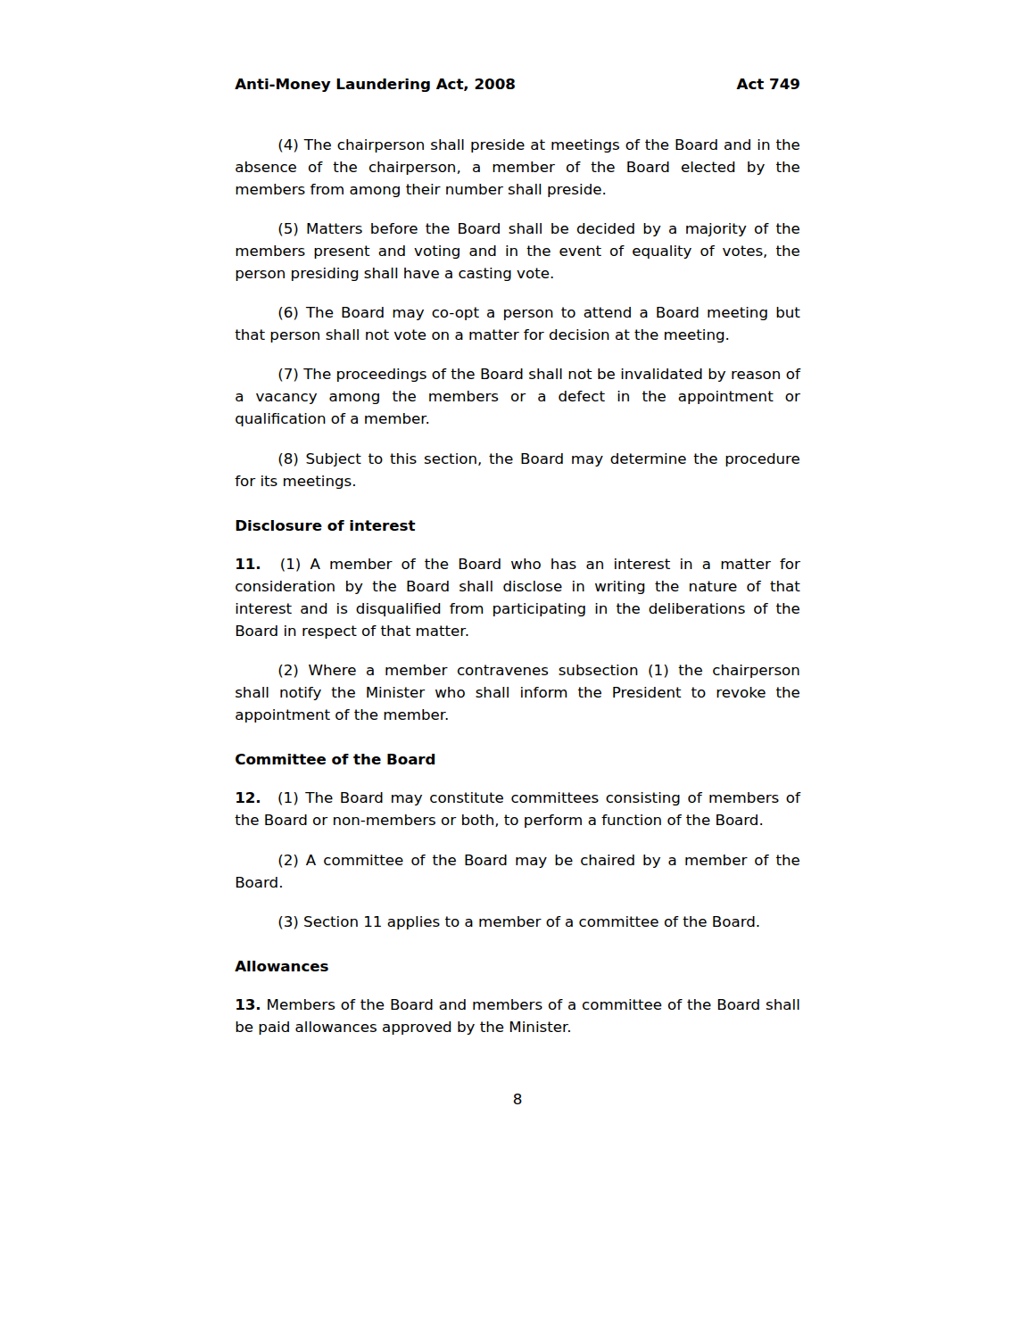Anti-Money Laundering Act, 2008 Act 749
(4) The chairperson shall preside at meetings of the Board and in the absence of the chairperson, a member of the Board elected by the members from among their number shall preside.
(5) Matters before the Board shall be decided by a majority of the members present and voting and in the event of equality of votes, the person presiding shall have a casting vote.
(6) The Board may co-opt a person to attend a Board meeting but that person shall not vote on a matter for decision at the meeting.
(7) The proceedings of the Board shall not be invalidated by reason of a vacancy among the members or a defect in the appointment or qualification of a member.
(8) Subject to this section, the Board may determine the procedure for its meetings.
Disclosure of interest
11. (1) A member of the Board who has an interest in a matter for consideration by the Board shall disclose in writing the nature of that interest and is disqualified from participating in the deliberations of the Board in respect of that matter.
(2) Where a member contravenes subsection (1) the chairperson shall notify the Minister who shall inform the President to revoke the appointment of the member.
Committee of the Board
12. (1) The Board may constitute committees consisting of members of the Board or non-members or both, to perform a function of the Board.
(2) A committee of the Board may be chaired by a member of the Board.
(3) Section 11 applies to a member of a committee of the Board.
Allowances
13. Members of the Board and members of a committee of the Board shall be paid allowances approved by the Minister.
8